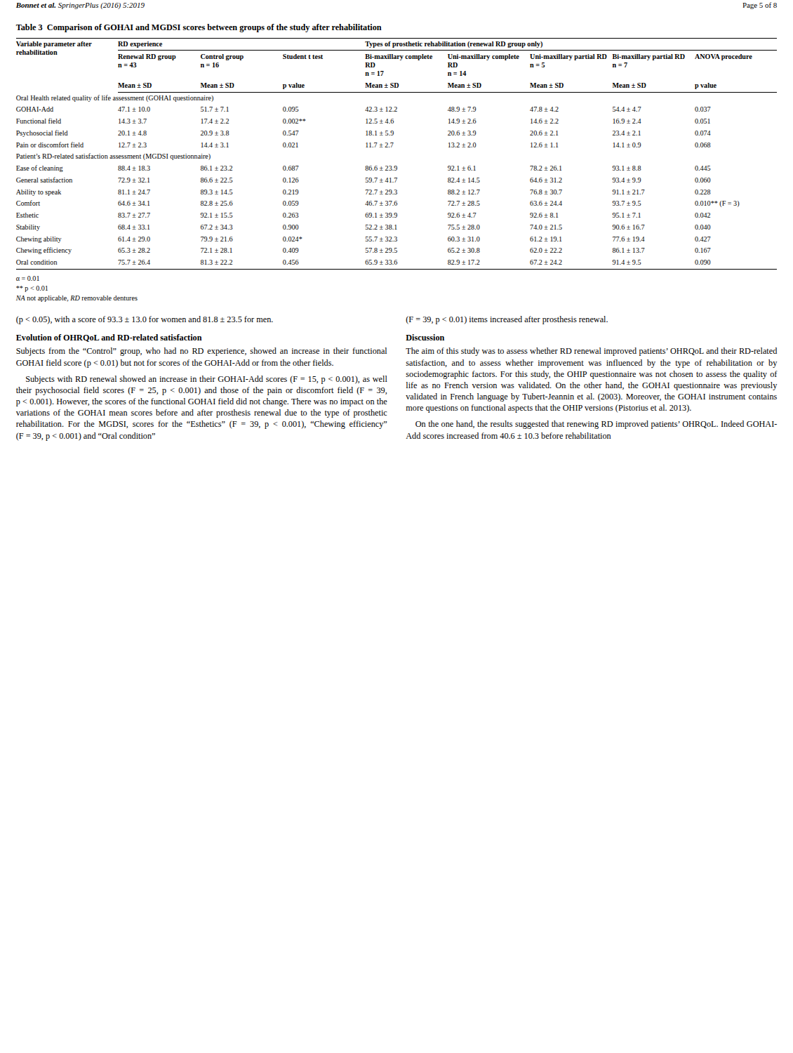Bonnet et al. SpringerPlus (2016) 5:2019
Page 5 of 8
Table 3 Comparison of GOHAI and MGDSI scores between groups of the study after rehabilitation
| Variable parameter after rehabilitation | RD experience | Types of prosthetic rehabilitation (renewal RD group only) |
| --- | --- | --- |
| Renewal RD group n = 43 | Control group n = 16 | Student t test | Bi-maxillary complete RD n = 17 | Uni-maxillary complete RD n = 14 | Uni-maxillary partial RD n = 5 | Bi-maxillary partial RD n = 7 | ANOVA procedure |
| Mean ± SD | Mean ± SD | p value | Mean ± SD | Mean ± SD | Mean ± SD | Mean ± SD | p value |
| Oral Health related quality of life assessment (GOHAI questionnaire) |
| GOHAI-Add | 47.1 ± 10.0 | 51.7 ± 7.1 | 0.095 | 42.3 ± 12.2 | 48.9 ± 7.9 | 47.8 ± 4.2 | 54.4 ± 4.7 | 0.037 |
| Functional field | 14.3 ± 3.7 | 17.4 ± 2.2 | 0.002** | 12.5 ± 4.6 | 14.9 ± 2.6 | 14.6 ± 2.2 | 16.9 ± 2.4 | 0.051 |
| Psychosocial field | 20.1 ± 4.8 | 20.9 ± 3.8 | 0.547 | 18.1 ± 5.9 | 20.6 ± 3.9 | 20.6 ± 2.1 | 23.4 ± 2.1 | 0.074 |
| Pain or discomfort field | 12.7 ± 2.3 | 14.4 ± 3.1 | 0.021 | 11.7 ± 2.7 | 13.2 ± 2.0 | 12.6 ± 1.1 | 14.1 ± 0.9 | 0.068 |
| Patient’s RD-related satisfaction assessment (MGDSI questionnaire) |
| Ease of cleaning | 88.4 ± 18.3 | 86.1 ± 23.2 | 0.687 | 86.6 ± 23.9 | 92.1 ± 6.1 | 78.2 ± 26.1 | 93.1 ± 8.8 | 0.445 |
| General satisfaction | 72.9 ± 32.1 | 86.6 ± 22.5 | 0.126 | 59.7 ± 41.7 | 82.4 ± 14.5 | 64.6 ± 31.2 | 93.4 ± 9.9 | 0.060 |
| Ability to speak | 81.1 ± 24.7 | 89.3 ± 14.5 | 0.219 | 72.7 ± 29.3 | 88.2 ± 12.7 | 76.8 ± 30.7 | 91.1 ± 21.7 | 0.228 |
| Comfort | 64.6 ± 34.1 | 82.8 ± 25.6 | 0.059 | 46.7 ± 37.6 | 72.7 ± 28.5 | 63.6 ± 24.4 | 93.7 ± 9.5 | 0.010** (F = 3) |
| Esthetic | 83.7 ± 27.7 | 92.1 ± 15.5 | 0.263 | 69.1 ± 39.9 | 92.6 ± 4.7 | 92.6 ± 8.1 | 95.1 ± 7.1 | 0.042 |
| Stability | 68.4 ± 33.1 | 67.2 ± 34.3 | 0.900 | 52.2 ± 38.1 | 75.5 ± 28.0 | 74.0 ± 21.5 | 90.6 ± 16.7 | 0.040 |
| Chewing ability | 61.4 ± 29.0 | 79.9 ± 21.6 | 0.024* | 55.7 ± 32.3 | 60.3 ± 31.0 | 61.2 ± 19.1 | 77.6 ± 19.4 | 0.427 |
| Chewing efficiency | 65.3 ± 28.2 | 72.1 ± 28.1 | 0.409 | 57.8 ± 29.5 | 65.2 ± 30.8 | 62.0 ± 22.2 | 86.1 ± 13.7 | 0.167 |
| Oral condition | 75.7 ± 26.4 | 81.3 ± 22.2 | 0.456 | 65.9 ± 33.6 | 82.9 ± 17.2 | 67.2 ± 24.2 | 91.4 ± 9.5 | 0.090 |
α = 0.01
** p < 0.01
NA not applicable, RD removable dentures
(p < 0.05), with a score of 93.3 ± 13.0 for women and 81.8 ± 23.5 for men.
Evolution of OHRQoL and RD-related satisfaction
Subjects from the “Control” group, who had no RD experience, showed an increase in their functional GOHAI field score (p < 0.01) but not for scores of the GOHAI-Add or from the other fields.
Subjects with RD renewal showed an increase in their GOHAI-Add scores (F = 15, p < 0.001), as well their psychosocial field scores (F = 25, p < 0.001) and those of the pain or discomfort field (F = 39, p < 0.001). However, the scores of the functional GOHAI field did not change. There was no impact on the variations of the GOHAI mean scores before and after prosthesis renewal due to the type of prosthetic rehabilitation. For the MGDSI, scores for the “Esthetics” (F = 39, p < 0.001), “Chewing efficiency” (F = 39, p < 0.001) and “Oral condition”
(F = 39, p < 0.01) items increased after prosthesis renewal.
Discussion
The aim of this study was to assess whether RD renewal improved patients’ OHRQoL and their RD-related satisfaction, and to assess whether improvement was influenced by the type of rehabilitation or by sociodemographic factors. For this study, the OHIP questionnaire was not chosen to assess the quality of life as no French version was validated. On the other hand, the GOHAI questionnaire was previously validated in French language by Tubert-Jeannin et al. (2003). Moreover, the GOHAI instrument contains more questions on functional aspects that the OHIP versions (Pistorius et al. 2013).
On the one hand, the results suggested that renewing RD improved patients’ OHRQoL. Indeed GOHAI-Add scores increased from 40.6 ± 10.3 before rehabilitation